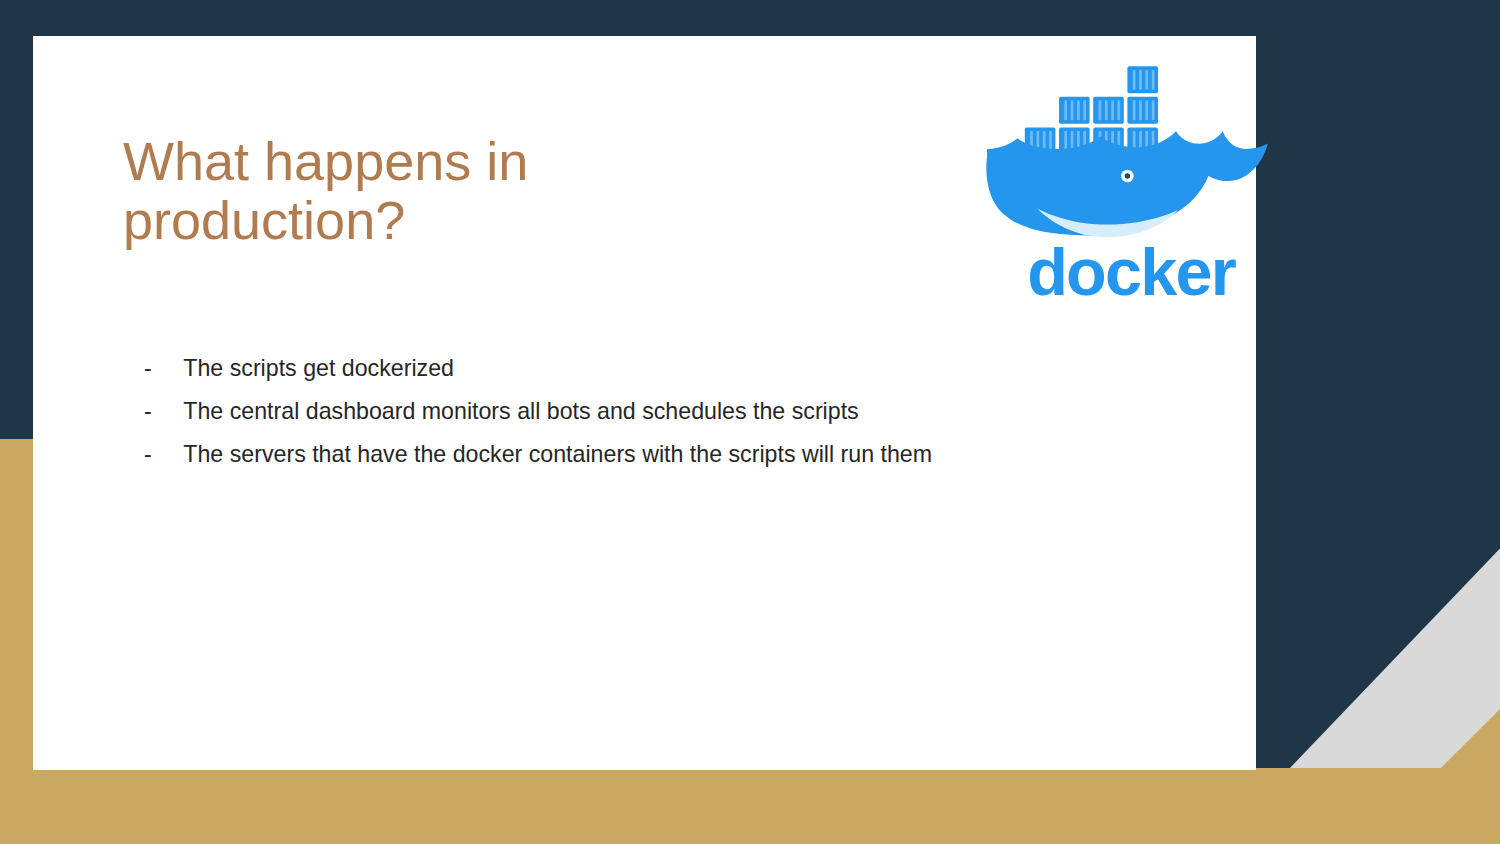docker
What happens in production?
The scripts get dockerized
The central dashboard monitors all bots and schedules the scripts
The servers that have the docker containers with the scripts will run them